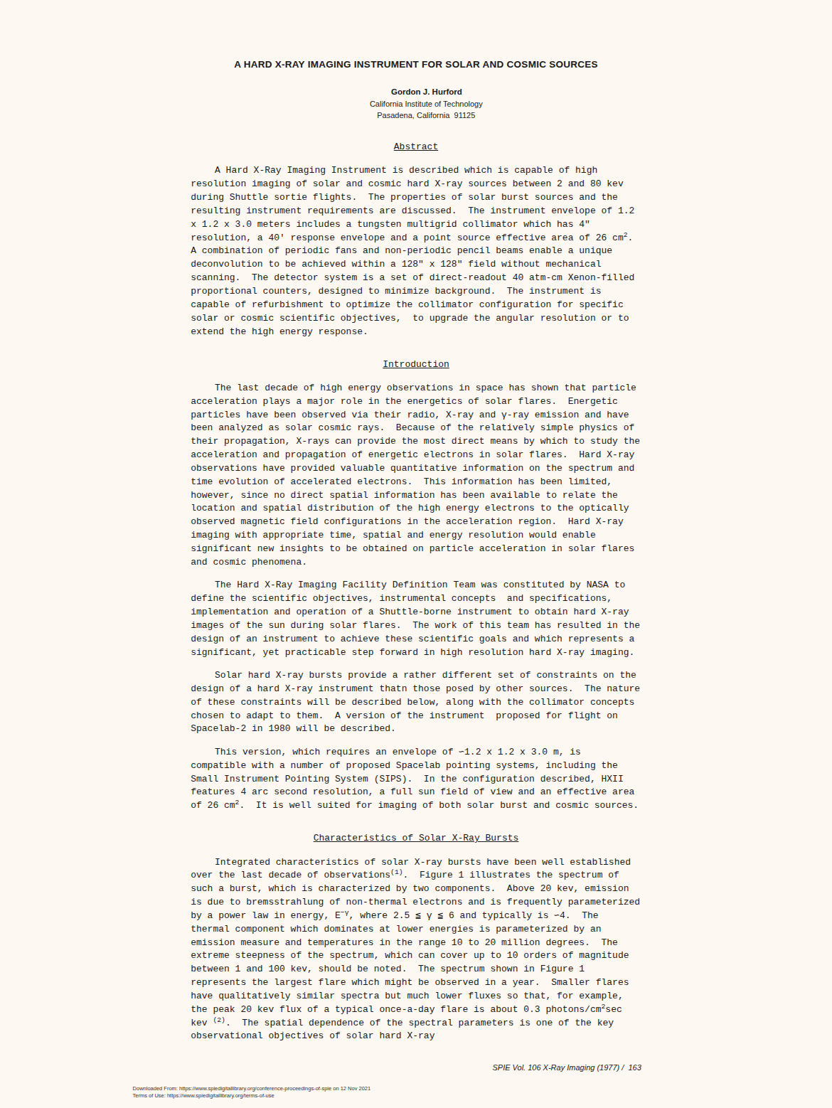A HARD X-RAY IMAGING INSTRUMENT FOR SOLAR AND COSMIC SOURCES
Gordon J. Hurford
California Institute of Technology
Pasadena, California 91125
Abstract
A Hard X-Ray Imaging Instrument is described which is capable of high resolution imaging of solar and cosmic hard X-ray sources between 2 and 80 kev during Shuttle sortie flights. The properties of solar burst sources and the resulting instrument requirements are discussed. The instrument envelope of 1.2 x 1.2 x 3.0 meters includes a tungsten multigrid collimator which has 4" resolution, a 40' response envelope and a point source effective area of 26 cm2. A combination of periodic fans and non-periodic pencil beams enable a unique deconvolution to be achieved within a 128" x 128" field without mechanical scanning. The detector system is a set of direct-readout 40 atm-cm Xenon-filled proportional counters, designed to minimize background. The instrument is capable of refurbishment to optimize the collimator configuration for specific solar or cosmic scientific objectives, to upgrade the angular resolution or to extend the high energy response.
Introduction
The last decade of high energy observations in space has shown that particle acceleration plays a major role in the energetics of solar flares. Energetic particles have been observed via their radio, X-ray and γ-ray emission and have been analyzed as solar cosmic rays. Because of the relatively simple physics of their propagation, X-rays can provide the most direct means by which to study the acceleration and propagation of energetic electrons in solar flares. Hard X-ray observations have provided valuable quantitative information on the spectrum and time evolution of accelerated electrons. This information has been limited, however, since no direct spatial information has been available to relate the location and spatial distribution of the high energy electrons to the optically observed magnetic field configurations in the acceleration region. Hard X-ray imaging with appropriate time, spatial and energy resolution would enable significant new insights to be obtained on particle acceleration in solar flares and cosmic phenomena.
The Hard X-Ray Imaging Facility Definition Team was constituted by NASA to define the scientific objectives, instrumental concepts and specifications, implementation and operation of a Shuttle-borne instrument to obtain hard X-ray images of the sun during solar flares. The work of this team has resulted in the design of an instrument to achieve these scientific goals and which represents a significant, yet practicable step forward in high resolution hard X-ray imaging.
Solar hard X-ray bursts provide a rather different set of constraints on the design of a hard X-ray instrument thatn those posed by other sources. The nature of these constraints will be described below, along with the collimator concepts chosen to adapt to them. A version of the instrument proposed for flight on Spacelab-2 in 1980 will be described.
This version, which requires an envelope of ∽1.2 x 1.2 x 3.0 m, is compatible with a number of proposed Spacelab pointing systems, including the Small Instrument Pointing System (SIPS). In the configuration described, HXII features 4 arc second resolution, a full sun field of view and an effective area of 26 cm2. It is well suited for imaging of both solar burst and cosmic sources.
Characteristics of Solar X-Ray Bursts
Integrated characteristics of solar X-ray bursts have been well established over the last decade of observations(1). Figure 1 illustrates the spectrum of such a burst, which is characterized by two components. Above 20 kev, emission is due to bremsstrahlung of non-thermal electrons and is frequently parameterized by a power law in energy, E−γ, where 2.5 ≦ γ ≦ 6 and typically is ∽4. The thermal component which dominates at lower energies is parameterized by an emission measure and temperatures in the range 10 to 20 million degrees. The extreme steepness of the spectrum, which can cover up to 10 orders of magnitude between 1 and 100 kev, should be noted. The spectrum shown in Figure 1 represents the largest flare which might be observed in a year. Smaller flares have qualitatively similar spectra but much lower fluxes so that, for example, the peak 20 kev flux of a typical once-a-day flare is about 0.3 photons/cm2sec kev (2). The spatial dependence of the spectral parameters is one of the key observational objectives of solar hard X-ray
SPIE Vol. 106 X-Ray Imaging (1977) / 163
Downloaded From: https://www.spiedigitallibrary.org/conference-proceedings-of-spie on 12 Nov 2021
Terms of Use: https://www.spiedigitallibrary.org/terms-of-use